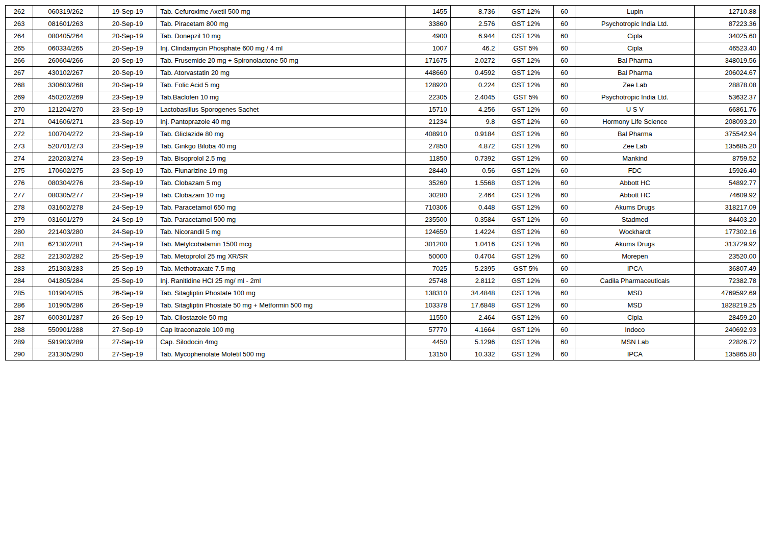| 262 | 060319/262 | 19-Sep-19 | Tab. Cefuroxime Axetil 500 mg | 1455 | 8.736 | GST 12% | 60 | Lupin | 12710.88 |
| 263 | 081601/263 | 20-Sep-19 | Tab. Piracetam 800 mg | 33860 | 2.576 | GST 12% | 60 | Psychotropic India Ltd. | 87223.36 |
| 264 | 080405/264 | 20-Sep-19 | Tab. Donepzil 10 mg | 4900 | 6.944 | GST 12% | 60 | Cipla | 34025.60 |
| 265 | 060334/265 | 20-Sep-19 | Inj. Clindamycin Phosphate 600 mg / 4 ml | 1007 | 46.2 | GST 5% | 60 | Cipla | 46523.40 |
| 266 | 260604/266 | 20-Sep-19 | Tab. Frusemide 20 mg + Spironolactone 50 mg | 171675 | 2.0272 | GST 12% | 60 | Bal Pharma | 348019.56 |
| 267 | 430102/267 | 20-Sep-19 | Tab. Atorvastatin 20 mg | 448660 | 0.4592 | GST 12% | 60 | Bal Pharma | 206024.67 |
| 268 | 330603/268 | 20-Sep-19 | Tab. Folic Acid 5 mg | 128920 | 0.224 | GST 12% | 60 | Zee Lab | 28878.08 |
| 269 | 450202/269 | 23-Sep-19 | Tab.Baclofen 10 mg | 22305 | 2.4045 | GST 5% | 60 | Psychotropic India Ltd. | 53632.37 |
| 270 | 121204/270 | 23-Sep-19 | Lactobasillus Sporogenes Sachet | 15710 | 4.256 | GST 12% | 60 | U S V | 66861.76 |
| 271 | 041606/271 | 23-Sep-19 | Inj. Pantoprazole 40 mg | 21234 | 9.8 | GST 12% | 60 | Hormony Life Science | 208093.20 |
| 272 | 100704/272 | 23-Sep-19 | Tab. Gliclazide 80 mg | 408910 | 0.9184 | GST 12% | 60 | Bal Pharma | 375542.94 |
| 273 | 520701/273 | 23-Sep-19 | Tab. Ginkgo Biloba 40 mg | 27850 | 4.872 | GST 12% | 60 | Zee Lab | 135685.20 |
| 274 | 220203/274 | 23-Sep-19 | Tab. Bisoprolol 2.5 mg | 11850 | 0.7392 | GST 12% | 60 | Mankind | 8759.52 |
| 275 | 170602/275 | 23-Sep-19 | Tab. Flunarizine 19 mg | 28440 | 0.56 | GST 12% | 60 | FDC | 15926.40 |
| 276 | 080304/276 | 23-Sep-19 | Tab. Clobazam 5 mg | 35260 | 1.5568 | GST 12% | 60 | Abbott HC | 54892.77 |
| 277 | 080305/277 | 23-Sep-19 | Tab. Clobazam 10 mg | 30280 | 2.464 | GST 12% | 60 | Abbott HC | 74609.92 |
| 278 | 031602/278 | 24-Sep-19 | Tab. Paracetamol 650 mg | 710306 | 0.448 | GST 12% | 60 | Akums Drugs | 318217.09 |
| 279 | 031601/279 | 24-Sep-19 | Tab. Paracetamol 500 mg | 235500 | 0.3584 | GST 12% | 60 | Stadmed | 84403.20 |
| 280 | 221403/280 | 24-Sep-19 | Tab. Nicorandil 5 mg | 124650 | 1.4224 | GST 12% | 60 | Wockhardt | 177302.16 |
| 281 | 621302/281 | 24-Sep-19 | Tab. Metylcobalamin 1500 mcg | 301200 | 1.0416 | GST 12% | 60 | Akums Drugs | 313729.92 |
| 282 | 221302/282 | 25-Sep-19 | Tab. Metoprolol 25 mg XR/SR | 50000 | 0.4704 | GST 12% | 60 | Morepen | 23520.00 |
| 283 | 251303/283 | 25-Sep-19 | Tab. Methotraxate 7.5 mg | 7025 | 5.2395 | GST 5% | 60 | IPCA | 36807.49 |
| 284 | 041805/284 | 25-Sep-19 | Inj. Ranitidine HCl 25 mg/ ml - 2ml | 25748 | 2.8112 | GST 12% | 60 | Cadila Pharmaceuticals | 72382.78 |
| 285 | 101904/285 | 26-Sep-19 | Tab. Sitagliptin Phostate 100 mg | 138310 | 34.4848 | GST 12% | 60 | MSD | 4769592.69 |
| 286 | 101905/286 | 26-Sep-19 | Tab. Sitagliptin Phostate 50 mg + Metformin 500 mg | 103378 | 17.6848 | GST 12% | 60 | MSD | 1828219.25 |
| 287 | 600301/287 | 26-Sep-19 | Tab. Cilostazole 50 mg | 11550 | 2.464 | GST 12% | 60 | Cipla | 28459.20 |
| 288 | 550901/288 | 27-Sep-19 | Cap Itraconazole 100 mg | 57770 | 4.1664 | GST 12% | 60 | Indoco | 240692.93 |
| 289 | 591903/289 | 27-Sep-19 | Cap. Silodocin 4mg | 4450 | 5.1296 | GST 12% | 60 | MSN Lab | 22826.72 |
| 290 | 231305/290 | 27-Sep-19 | Tab. Mycophenolate Mofetil 500 mg | 13150 | 10.332 | GST 12% | 60 | IPCA | 135865.80 |